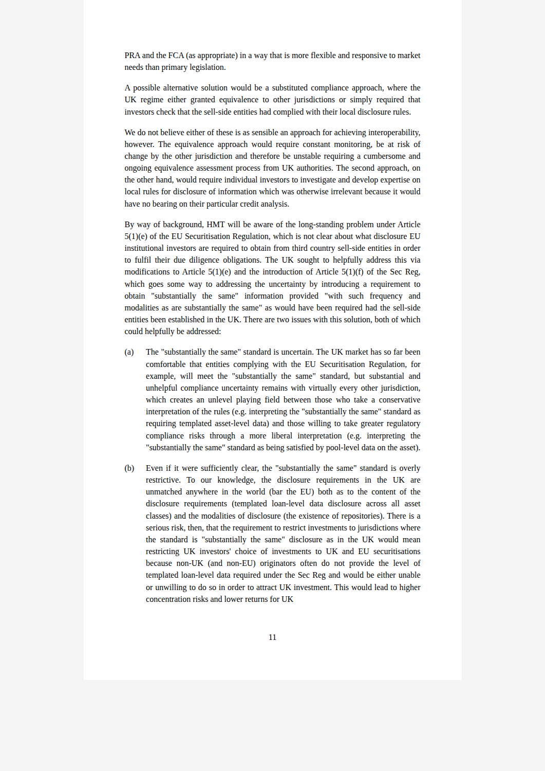PRA and the FCA (as appropriate) in a way that is more flexible and responsive to market needs than primary legislation.
A possible alternative solution would be a substituted compliance approach, where the UK regime either granted equivalence to other jurisdictions or simply required that investors check that the sell-side entities had complied with their local disclosure rules.
We do not believe either of these is as sensible an approach for achieving interoperability, however. The equivalence approach would require constant monitoring, be at risk of change by the other jurisdiction and therefore be unstable requiring a cumbersome and ongoing equivalence assessment process from UK authorities. The second approach, on the other hand, would require individual investors to investigate and develop expertise on local rules for disclosure of information which was otherwise irrelevant because it would have no bearing on their particular credit analysis.
By way of background, HMT will be aware of the long-standing problem under Article 5(1)(e) of the EU Securitisation Regulation, which is not clear about what disclosure EU institutional investors are required to obtain from third country sell-side entities in order to fulfil their due diligence obligations. The UK sought to helpfully address this via modifications to Article 5(1)(e) and the introduction of Article 5(1)(f) of the Sec Reg, which goes some way to addressing the uncertainty by introducing a requirement to obtain "substantially the same" information provided "with such frequency and modalities as are substantially the same" as would have been required had the sell-side entities been established in the UK. There are two issues with this solution, both of which could helpfully be addressed:
The "substantially the same" standard is uncertain. The UK market has so far been comfortable that entities complying with the EU Securitisation Regulation, for example, will meet the "substantially the same" standard, but substantial and unhelpful compliance uncertainty remains with virtually every other jurisdiction, which creates an unlevel playing field between those who take a conservative interpretation of the rules (e.g. interpreting the "substantially the same" standard as requiring templated asset-level data) and those willing to take greater regulatory compliance risks through a more liberal interpretation (e.g. interpreting the "substantially the same" standard as being satisfied by pool-level data on the asset).
Even if it were sufficiently clear, the "substantially the same" standard is overly restrictive. To our knowledge, the disclosure requirements in the UK are unmatched anywhere in the world (bar the EU) both as to the content of the disclosure requirements (templated loan-level data disclosure across all asset classes) and the modalities of disclosure (the existence of repositories). There is a serious risk, then, that the requirement to restrict investments to jurisdictions where the standard is "substantially the same" disclosure as in the UK would mean restricting UK investors' choice of investments to UK and EU securitisations because non-UK (and non-EU) originators often do not provide the level of templated loan-level data required under the Sec Reg and would be either unable or unwilling to do so in order to attract UK investment. This would lead to higher concentration risks and lower returns for UK
11